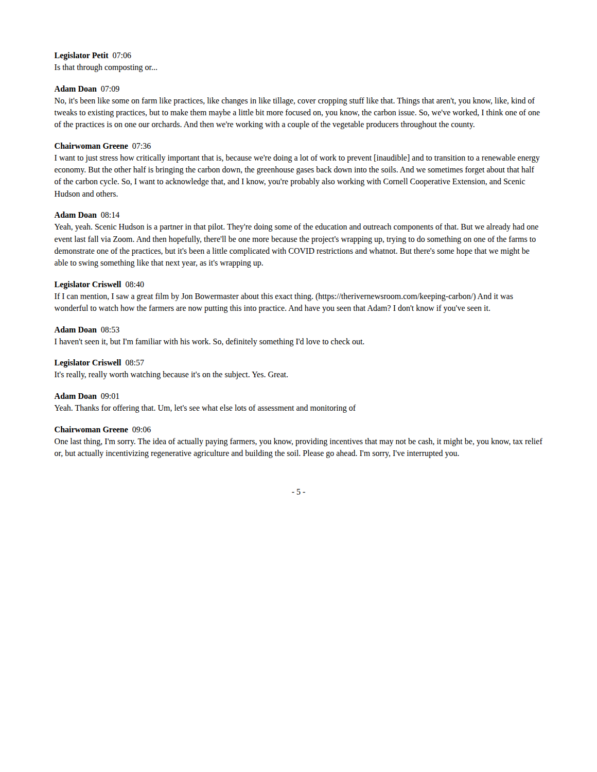Legislator Petit 07:06
Is that through composting or...
Adam Doan 07:09
No, it's been like some on farm like practices, like changes in like tillage, cover cropping stuff like that. Things that aren't, you know, like, kind of tweaks to existing practices, but to make them maybe a little bit more focused on, you know, the carbon issue. So, we've worked, I think one of one of the practices is on one our orchards. And then we're working with a couple of the vegetable producers throughout the county.
Chairwoman Greene 07:36
I want to just stress how critically important that is, because we're doing a lot of work to prevent [inaudible] and to transition to a renewable energy economy. But the other half is bringing the carbon down, the greenhouse gases back down into the soils. And we sometimes forget about that half of the carbon cycle. So, I want to acknowledge that, and I know, you're probably also working with Cornell Cooperative Extension, and Scenic Hudson and others.
Adam Doan 08:14
Yeah, yeah. Scenic Hudson is a partner in that pilot. They're doing some of the education and outreach components of that. But we already had one event last fall via Zoom. And then hopefully, there'll be one more because the project's wrapping up, trying to do something on one of the farms to demonstrate one of the practices, but it's been a little complicated with COVID restrictions and whatnot. But there's some hope that we might be able to swing something like that next year, as it's wrapping up.
Legislator Criswell 08:40
If I can mention, I saw a great film by Jon Bowermaster about this exact thing. (https://therivernewsroom.com/keeping-carbon/) And it was wonderful to watch how the farmers are now putting this into practice. And have you seen that Adam? I don't know if you've seen it.
Adam Doan 08:53
I haven't seen it, but I'm familiar with his work. So, definitely something I'd love to check out.
Legislator Criswell 08:57
It's really, really worth watching because it's on the subject. Yes. Great.
Adam Doan 09:01
Yeah. Thanks for offering that. Um, let's see what else lots of assessment and monitoring of
Chairwoman Greene 09:06
One last thing, I'm sorry. The idea of actually paying farmers, you know, providing incentives that may not be cash, it might be, you know, tax relief or, but actually incentivizing regenerative agriculture and building the soil. Please go ahead. I'm sorry, I've interrupted you.
- 5 -